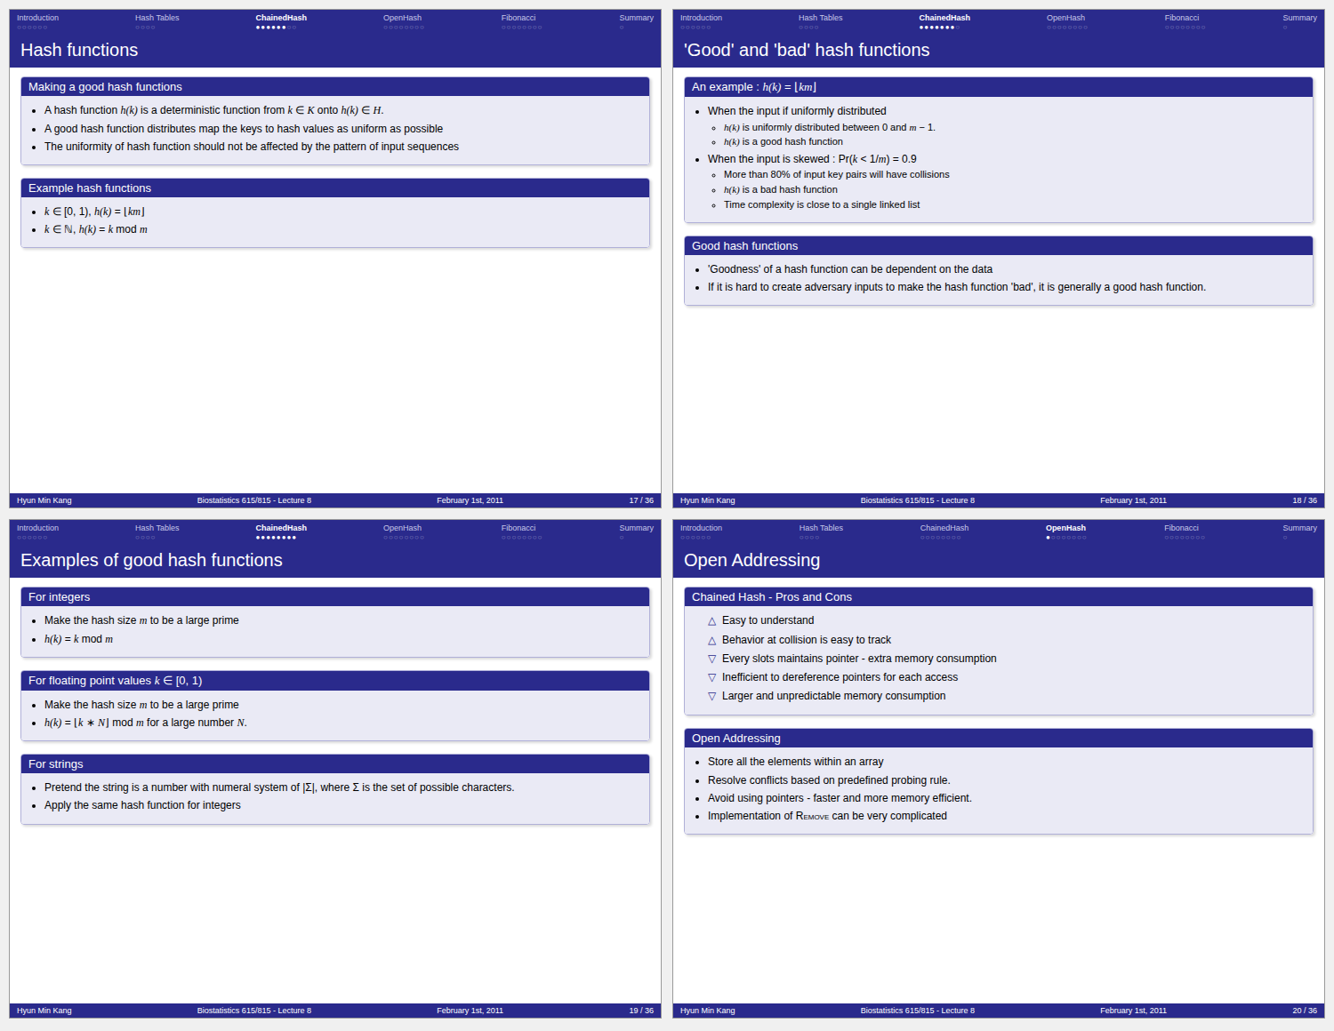Introduction○○○○○○
Hash Tables○○○○
ChainedHash●●●●●●○○
OpenHash○○○○○○○○
Fibonacci○○○○○○○○
Summary○
Hash functions
Making a good hash functions
A hash function h(k) is a deterministic function from k ∈ K onto h(k) ∈ H.
A good hash function distributes map the keys to hash values as uniform as possible
The uniformity of hash function should not be affected by the pattern of input sequences
Example hash functions
k ∈ [0, 1), h(k) = ⌊km⌋
k ∈ ℕ, h(k) = k mod m
Hyun Min Kang Biostatistics 615/815 - Lecture 8 February 1st, 2011 17 / 36
Introduction○○○○○○
Hash Tables○○○○
ChainedHash●●●●●●●○
OpenHash○○○○○○○○
Fibonacci○○○○○○○○
Summary○
'Good' and 'bad' hash functions
An example : h(k) = ⌊km⌋
When the input if uniformly distributed
h(k) is uniformly distributed between 0 and m − 1.
h(k) is a good hash function
When the input is skewed : Pr(k < 1/m) = 0.9
More than 80% of input key pairs will have collisions
h(k) is a bad hash function
Time complexity is close to a single linked list
Good hash functions
'Goodness' of a hash function can be dependent on the data
If it is hard to create adversary inputs to make the hash function 'bad', it is generally a good hash function.
Hyun Min Kang Biostatistics 615/815 - Lecture 8 February 1st, 2011 18 / 36
Introduction○○○○○○
Hash Tables○○○○
ChainedHash●●●●●●●●
OpenHash○○○○○○○○
Fibonacci○○○○○○○○
Summary○
Examples of good hash functions
For integers
Make the hash size m to be a large prime
h(k) = k mod m
For floating point values k ∈ [0, 1)
Make the hash size m to be a large prime
h(k) = ⌊k ∗ N⌋ mod m for a large number N.
For strings
Pretend the string is a number with numeral system of |Σ|, where Σ is the set of possible characters.
Apply the same hash function for integers
Hyun Min Kang Biostatistics 615/815 - Lecture 8 February 1st, 2011 19 / 36
Introduction○○○○○○
Hash Tables○○○○
ChainedHash○○○○○○○○
OpenHash●○○○○○○○
Fibonacci○○○○○○○○
Summary○
Open Addressing
Chained Hash - Pros and Cons
△Easy to understand
△Behavior at collision is easy to track
▽Every slots maintains pointer - extra memory consumption
▽Inefficient to dereference pointers for each access
▽Larger and unpredictable memory consumption
Open Addressing
Store all the elements within an array
Resolve conflicts based on predefined probing rule.
Avoid using pointers - faster and more memory efficient.
Implementation of Remove can be very complicated
Hyun Min Kang Biostatistics 615/815 - Lecture 8 February 1st, 2011 20 / 36